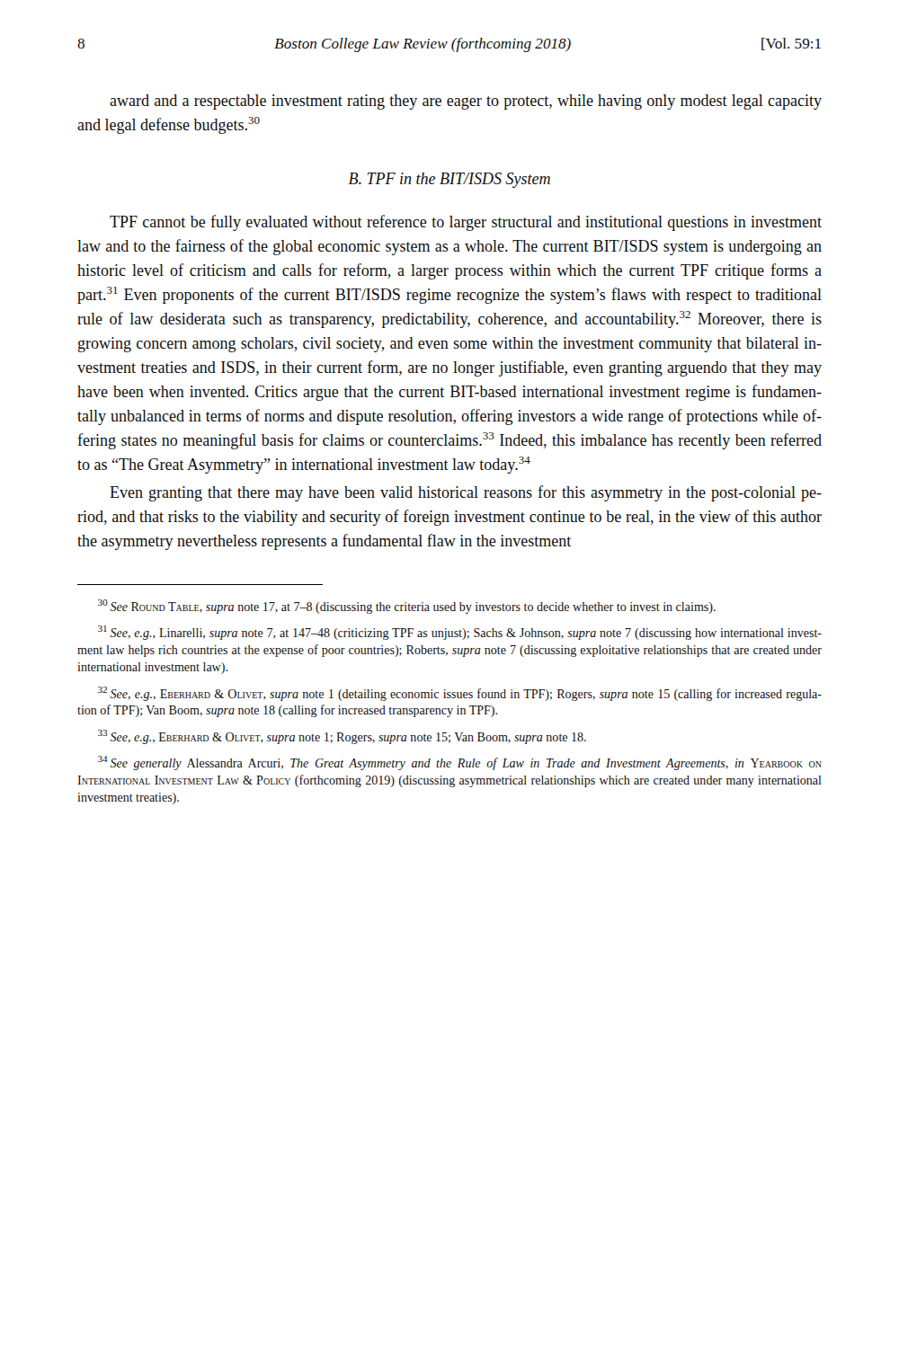8 Boston College Law Review (forthcoming 2018) [Vol. 59:1
award and a respectable investment rating they are eager to protect, while having only modest legal capacity and legal defense budgets.30
B. TPF in the BIT/ISDS System
TPF cannot be fully evaluated without reference to larger structural and institutional questions in investment law and to the fairness of the global economic system as a whole. The current BIT/ISDS system is undergoing an historic level of criticism and calls for reform, a larger process within which the current TPF critique forms a part.31 Even proponents of the current BIT/ISDS regime recognize the system’s flaws with respect to traditional rule of law desiderata such as transparency, predictability, coherence, and accountability.32 Moreover, there is growing concern among scholars, civil society, and even some within the investment community that bilateral investment treaties and ISDS, in their current form, are no longer justifiable, even granting arguendo that they may have been when invented. Critics argue that the current BIT-based international investment regime is fundamentally unbalanced in terms of norms and dispute resolution, offering investors a wide range of protections while offering states no meaningful basis for claims or counterclaims.33 Indeed, this imbalance has recently been referred to as “The Great Asymmetry” in international investment law today.34
Even granting that there may have been valid historical reasons for this asymmetry in the post-colonial period, and that risks to the viability and security of foreign investment continue to be real, in the view of this author the asymmetry nevertheless represents a fundamental flaw in the investment
30 See Round Table, supra note 17, at 7–8 (discussing the criteria used by investors to decide whether to invest in claims).
31 See, e.g., Linarelli, supra note 7, at 147–48 (criticizing TPF as unjust); Sachs & Johnson, supra note 7 (discussing how international investment law helps rich countries at the expense of poor countries); Roberts, supra note 7 (discussing exploitative relationships that are created under international investment law).
32 See, e.g., Eberhard & Olivet, supra note 1 (detailing economic issues found in TPF); Rogers, supra note 15 (calling for increased regulation of TPF); Van Boom, supra note 18 (calling for increased transparency in TPF).
33 See, e.g., Eberhard & Olivet, supra note 1; Rogers, supra note 15; Van Boom, supra note 18.
34 See generally Alessandra Arcuri, The Great Asymmetry and the Rule of Law in Trade and Investment Agreements, in Yearbook on International Investment Law & Policy (forthcoming 2019) (discussing asymmetrical relationships which are created under many international investment treaties).